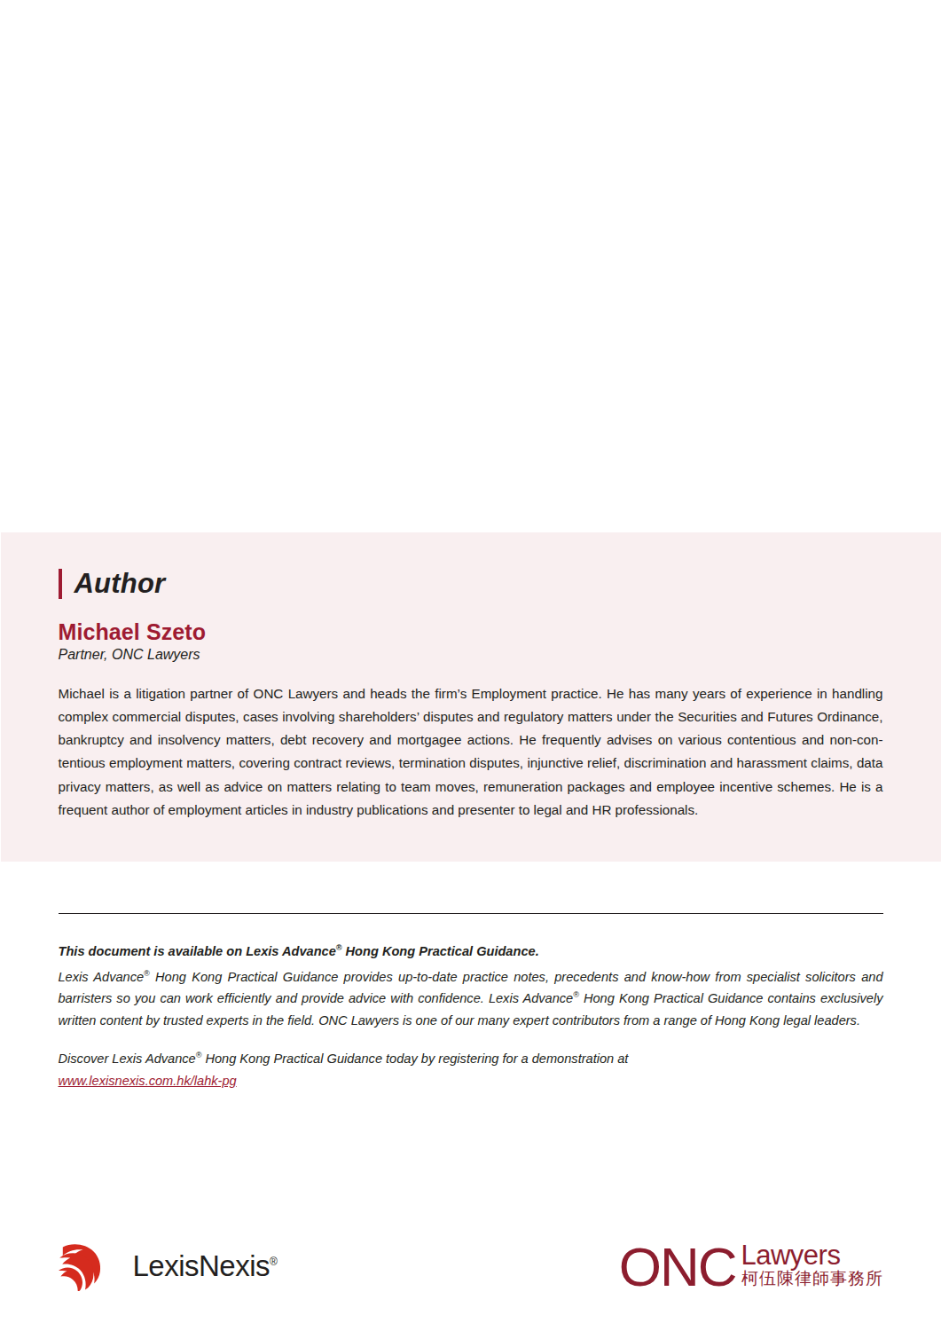Author
Michael Szeto
Partner, ONC Lawyers
Michael is a litigation partner of ONC Lawyers and heads the firm’s Employment practice. He has many years of experience in handling complex commercial disputes, cases involving shareholders’ disputes and regulatory matters under the Securities and Futures Ordinance, bankruptcy and insolvency matters, debt recovery and mortgagee actions. He frequently advises on various contentious and non-contentious employment matters, covering contract reviews, termination disputes, injunctive relief, discrimination and harassment claims, data privacy matters, as well as advice on matters relating to team moves, remuneration packages and employee incentive schemes. He is a frequent author of employment articles in industry publications and presenter to legal and HR professionals.
This document is available on Lexis Advance® Hong Kong Practical Guidance.
Lexis Advance® Hong Kong Practical Guidance provides up-to-date practice notes, precedents and know-how from specialist solicitors and barristers so you can work efficiently and provide advice with confidence. Lexis Advance® Hong Kong Practical Guidance contains exclusively written content by trusted experts in the field. ONC Lawyers is one of our many expert contributors from a range of Hong Kong legal leaders.
Discover Lexis Advance® Hong Kong Practical Guidance today by registering for a demonstration at
www.lexisnexis.com.hk/lahk-pg
LexisNexis®
ONC
Lawyers 柯伍陳律師事務所